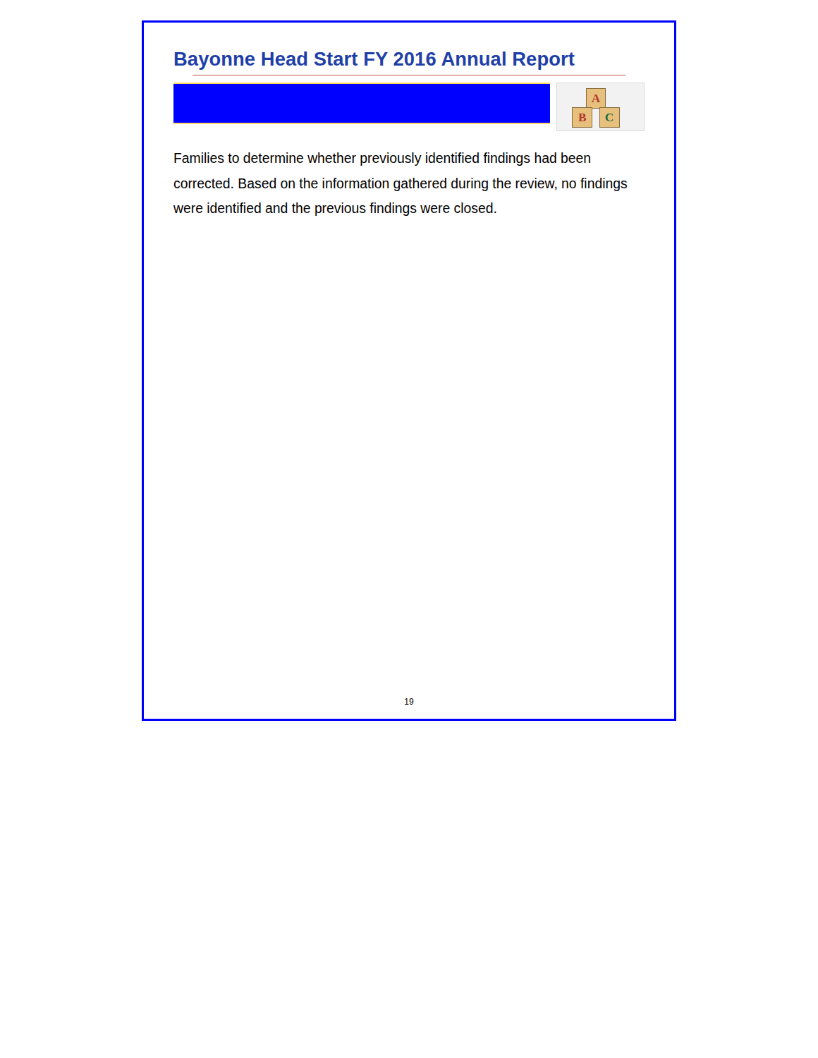Bayonne Head Start FY 2016 Annual Report
A B C
Families to determine whether previously identified findings had been corrected. Based on the information gathered during the review, no findings were identified and the previous findings were closed.
19